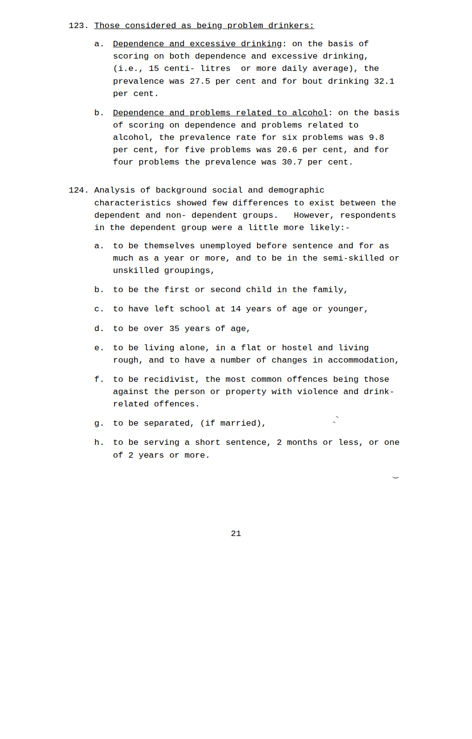123.
Those considered as being problem drinkers:
a. Dependence and excessive drinking: on the basis of scoring on both dependence and excessive drinking, (i.e., 15 centi- litres or more daily average), the prevalence was 27.5 per cent and for bout drinking 32.1 per cent.
b. Dependence and problems related to alcohol: on the basis of scoring on dependence and problems related to alcohol, the prevalence rate for six problems was 9.8 per cent, for five problems was 20.6 per cent, and for four problems the prevalence was 30.7 per cent.
124.
Analysis of background social and demographic characteristics showed few differences to exist between the dependent and non- dependent groups. However, respondents in the dependent group were a little more likely:-
a. to be themselves unemployed before sentence and for as much as a year or more, and to be in the semi-skilled or unskilled groupings,
b. to be the first or second child in the family,
c. to have left school at 14 years of age or younger,
d. to be over 35 years of age,
e. to be living alone, in a flat or hostel and living rough, and to have a number of changes in accommodation,
f. to be recidivist, the most common offences being those against the person or property with violence and drink- related offences.
g. to be separated, (if married),
h. to be serving a short sentence, 2 months or less, or one of 2 years or more.
''
‿
21